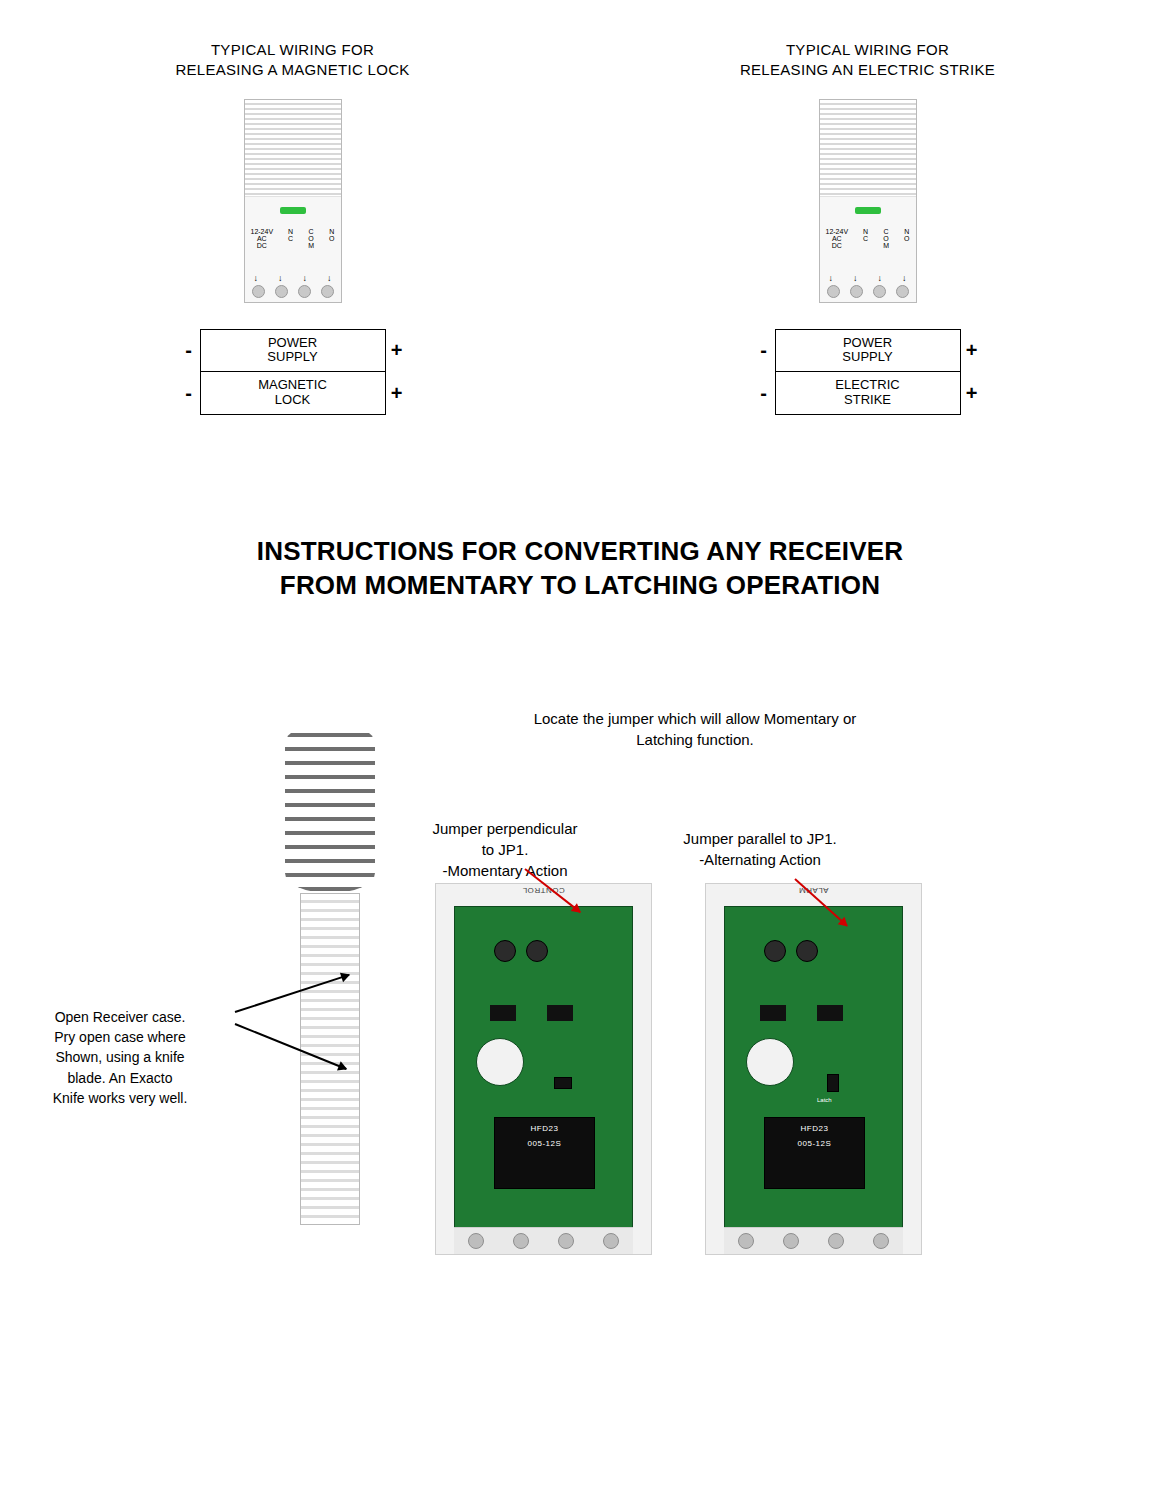TYPICAL WIRING FOR
RELEASING A MAGNETIC LOCK
12-24V AC DC N C C O M N O
↓↓↓↓
-
POWER
SUPPLY
+
-
MAGNETIC
LOCK
+
TYPICAL WIRING FOR
RELEASING AN ELECTRIC STRIKE
12-24V AC DC N C C O M N O
↓↓↓↓
-
POWER
SUPPLY
+
-
ELECTRIC
STRIKE
+
INSTRUCTIONS FOR CONVERTING ANY RECEIVER
FROM MOMENTARY TO LATCHING OPERATION
Locate the jumper which will allow Momentary or
Latching function.
Jumper perpendicular
to JP1.
-Momentary Action
Jumper parallel to JP1.
-Alternating Action
Open Receiver case.
Pry open case where
Shown, using a knife
blade. An Exacto
Knife works very well.
CONTROL
HFD23005-12S
ALARM
Latch
HFD23005-12S